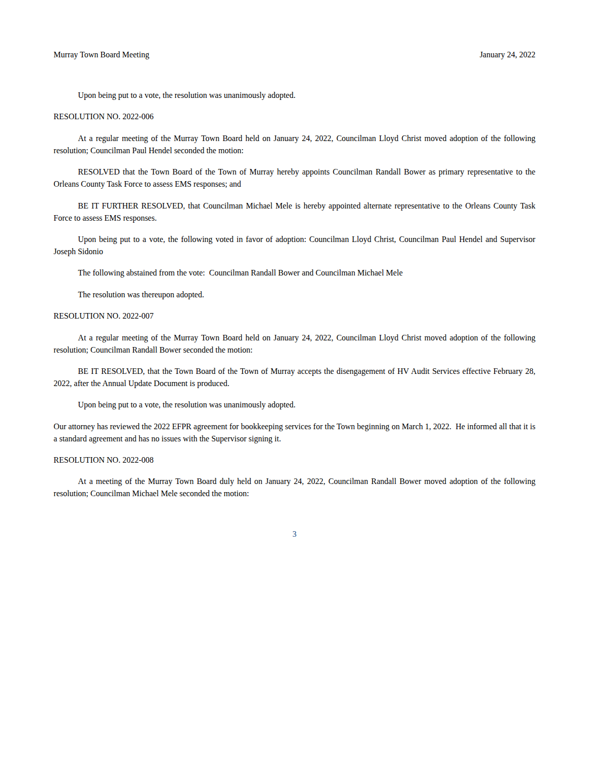Murray Town Board Meeting January 24, 2022
Upon being put to a vote, the resolution was unanimously adopted.
RESOLUTION NO. 2022-006
At a regular meeting of the Murray Town Board held on January 24, 2022, Councilman Lloyd Christ moved adoption of the following resolution; Councilman Paul Hendel seconded the motion:
RESOLVED that the Town Board of the Town of Murray hereby appoints Councilman Randall Bower as primary representative to the Orleans County Task Force to assess EMS responses; and
BE IT FURTHER RESOLVED, that Councilman Michael Mele is hereby appointed alternate representative to the Orleans County Task Force to assess EMS responses.
Upon being put to a vote, the following voted in favor of adoption: Councilman Lloyd Christ, Councilman Paul Hendel and Supervisor Joseph Sidonio
The following abstained from the vote: Councilman Randall Bower and Councilman Michael Mele
The resolution was thereupon adopted.
RESOLUTION NO. 2022-007
At a regular meeting of the Murray Town Board held on January 24, 2022, Councilman Lloyd Christ moved adoption of the following resolution; Councilman Randall Bower seconded the motion:
BE IT RESOLVED, that the Town Board of the Town of Murray accepts the disengagement of HV Audit Services effective February 28, 2022, after the Annual Update Document is produced.
Upon being put to a vote, the resolution was unanimously adopted.
Our attorney has reviewed the 2022 EFPR agreement for bookkeeping services for the Town beginning on March 1, 2022. He informed all that it is a standard agreement and has no issues with the Supervisor signing it.
RESOLUTION NO. 2022-008
At a meeting of the Murray Town Board duly held on January 24, 2022, Councilman Randall Bower moved adoption of the following resolution; Councilman Michael Mele seconded the motion:
3